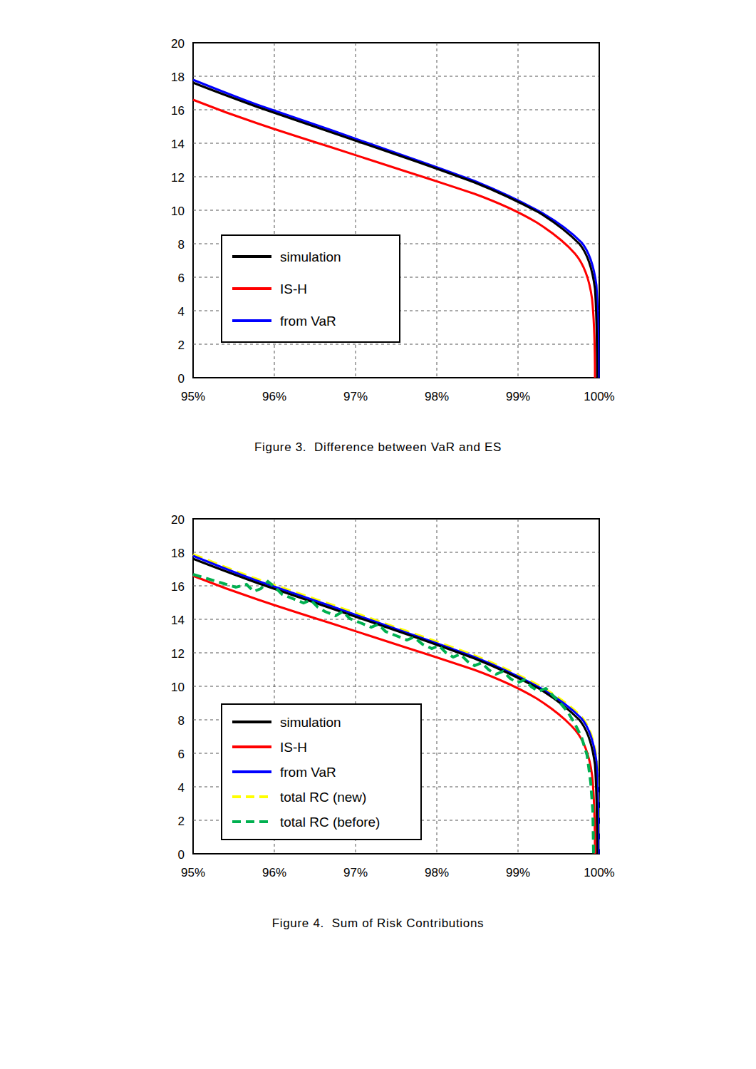20 18 16 14 12 10 8 6 4 2 0 95% 96% 97% 98% 99% 100% simulation IS-H from VaR
Figure 3. Difference between VaR and ES
20 18 16 14 12 10 8 6 4 2 0 95% 96% 97% 98% 99% 100% simulation IS-H from VaR total RC (new) total RC (before)
Figure 4. Sum of Risk Contributions